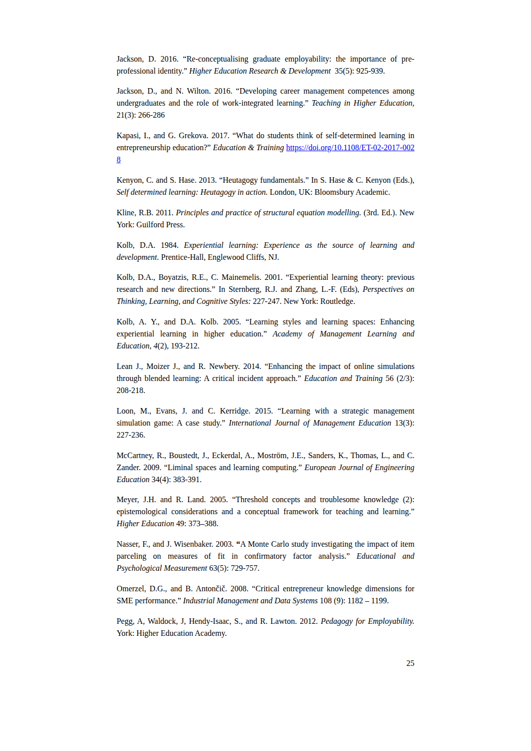Jackson, D. 2016. “Re-conceptualising graduate employability: the importance of pre-professional identity.” Higher Education Research & Development 35(5): 925-939.
Jackson, D., and N. Wilton. 2016. “Developing career management competences among undergraduates and the role of work-integrated learning.” Teaching in Higher Education, 21(3): 266-286
Kapasi, I., and G. Grekova. 2017. “What do students think of self-determined learning in entrepreneurship education?” Education & Training https://doi.org/10.1108/ET-02-2017-0028
Kenyon, C. and S. Hase. 2013. “Heutagogy fundamentals.” In S. Hase & C. Kenyon (Eds.), Self determined learning: Heutagogy in action. London, UK: Bloomsbury Academic.
Kline, R.B. 2011. Principles and practice of structural equation modelling. (3rd. Ed.). New York: Guilford Press.
Kolb, D.A. 1984. Experiential learning: Experience as the source of learning and development. Prentice-Hall, Englewood Cliffs, NJ.
Kolb, D.A., Boyatzis, R.E., C. Mainemelis. 2001. “Experiential learning theory: previous research and new directions.” In Sternberg, R.J. and Zhang, L.-F. (Eds), Perspectives on Thinking, Learning, and Cognitive Styles: 227-247. New York: Routledge.
Kolb, A. Y., and D.A. Kolb. 2005. “Learning styles and learning spaces: Enhancing experiential learning in higher education.” Academy of Management Learning and Education, 4(2), 193-212.
Lean J., Moizer J., and R. Newbery. 2014. “Enhancing the impact of online simulations through blended learning: A critical incident approach.” Education and Training 56 (2/3): 208-218.
Loon, M., Evans, J. and C. Kerridge. 2015. “Learning with a strategic management simulation game: A case study.” International Journal of Management Education 13(3): 227-236.
McCartney, R., Boustedt, J., Eckerdal, A., Moström, J.E., Sanders, K., Thomas, L., and C. Zander. 2009. “Liminal spaces and learning computing.” European Journal of Engineering Education 34(4): 383-391.
Meyer, J.H. and R. Land. 2005. “Threshold concepts and troublesome knowledge (2): epistemological considerations and a conceptual framework for teaching and learning.” Higher Education 49: 373–388.
Nasser, F., and J. Wisenbaker. 2003. “A Monte Carlo study investigating the impact of item parceling on measures of fit in confirmatory factor analysis.” Educational and Psychological Measurement 63(5): 729-757.
Omerzel, D.G., and B. Antončič. 2008. “Critical entrepreneur knowledge dimensions for SME performance.” Industrial Management and Data Systems 108 (9): 1182 – 1199.
Pegg, A, Waldock, J, Hendy-Isaac, S., and R. Lawton. 2012. Pedagogy for Employability. York: Higher Education Academy.
25